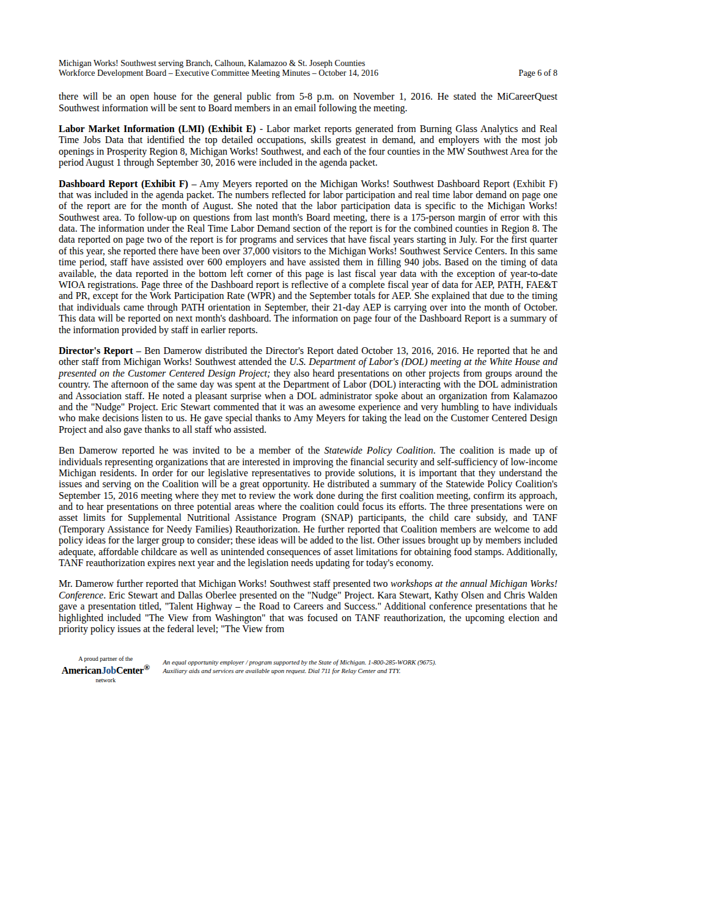Michigan Works! Southwest serving Branch, Calhoun, Kalamazoo & St. Joseph Counties Workforce Development Board – Executive Committee Meeting Minutes – October 14, 2016 Page 6 of 8
there will be an open house for the general public from 5-8 p.m. on November 1, 2016. He stated the MiCareerQuest Southwest information will be sent to Board members in an email following the meeting.
Labor Market Information (LMI) (Exhibit E) - Labor market reports generated from Burning Glass Analytics and Real Time Jobs Data that identified the top detailed occupations, skills greatest in demand, and employers with the most job openings in Prosperity Region 8, Michigan Works! Southwest, and each of the four counties in the MW Southwest Area for the period August 1 through September 30, 2016 were included in the agenda packet.
Dashboard Report (Exhibit F) – Amy Meyers reported on the Michigan Works! Southwest Dashboard Report (Exhibit F) that was included in the agenda packet. The numbers reflected for labor participation and real time labor demand on page one of the report are for the month of August. She noted that the labor participation data is specific to the Michigan Works! Southwest area. To follow-up on questions from last month's Board meeting, there is a 175-person margin of error with this data. The information under the Real Time Labor Demand section of the report is for the combined counties in Region 8. The data reported on page two of the report is for programs and services that have fiscal years starting in July. For the first quarter of this year, she reported there have been over 37,000 visitors to the Michigan Works! Southwest Service Centers. In this same time period, staff have assisted over 600 employers and have assisted them in filling 940 jobs. Based on the timing of data available, the data reported in the bottom left corner of this page is last fiscal year data with the exception of year-to-date WIOA registrations. Page three of the Dashboard report is reflective of a complete fiscal year of data for AEP, PATH, FAE&T and PR, except for the Work Participation Rate (WPR) and the September totals for AEP. She explained that due to the timing that individuals came through PATH orientation in September, their 21-day AEP is carrying over into the month of October. This data will be reported on next month's dashboard. The information on page four of the Dashboard Report is a summary of the information provided by staff in earlier reports.
Director's Report – Ben Damerow distributed the Director's Report dated October 13, 2016, 2016. He reported that he and other staff from Michigan Works! Southwest attended the U.S. Department of Labor's (DOL) meeting at the White House and presented on the Customer Centered Design Project; they also heard presentations on other projects from groups around the country. The afternoon of the same day was spent at the Department of Labor (DOL) interacting with the DOL administration and Association staff. He noted a pleasant surprise when a DOL administrator spoke about an organization from Kalamazoo and the "Nudge" Project. Eric Stewart commented that it was an awesome experience and very humbling to have individuals who make decisions listen to us. He gave special thanks to Amy Meyers for taking the lead on the Customer Centered Design Project and also gave thanks to all staff who assisted.
Ben Damerow reported he was invited to be a member of the Statewide Policy Coalition. The coalition is made up of individuals representing organizations that are interested in improving the financial security and self-sufficiency of low-income Michigan residents. In order for our legislative representatives to provide solutions, it is important that they understand the issues and serving on the Coalition will be a great opportunity. He distributed a summary of the Statewide Policy Coalition's September 15, 2016 meeting where they met to review the work done during the first coalition meeting, confirm its approach, and to hear presentations on three potential areas where the coalition could focus its efforts. The three presentations were on asset limits for Supplemental Nutritional Assistance Program (SNAP) participants, the child care subsidy, and TANF (Temporary Assistance for Needy Families) Reauthorization. He further reported that Coalition members are welcome to add policy ideas for the larger group to consider; these ideas will be added to the list. Other issues brought up by members included adequate, affordable childcare as well as unintended consequences of asset limitations for obtaining food stamps. Additionally, TANF reauthorization expires next year and the legislation needs updating for today's economy.
Mr. Damerow further reported that Michigan Works! Southwest staff presented two workshops at the annual Michigan Works! Conference. Eric Stewart and Dallas Oberlee presented on the "Nudge" Project. Kara Stewart, Kathy Olsen and Chris Walden gave a presentation titled, "Talent Highway – the Road to Careers and Success." Additional conference presentations that he highlighted included "The View from Washington" that was focused on TANF reauthorization, the upcoming election and priority policy issues at the federal level; "The View from
A proud partner of the AmericanJob Center® network
An equal opportunity employer / program supported by the State of Michigan. 1-800-285-WORK (9675).
Auxiliary aids and services are available upon request. Dial 711 for Relay Center and TTY.